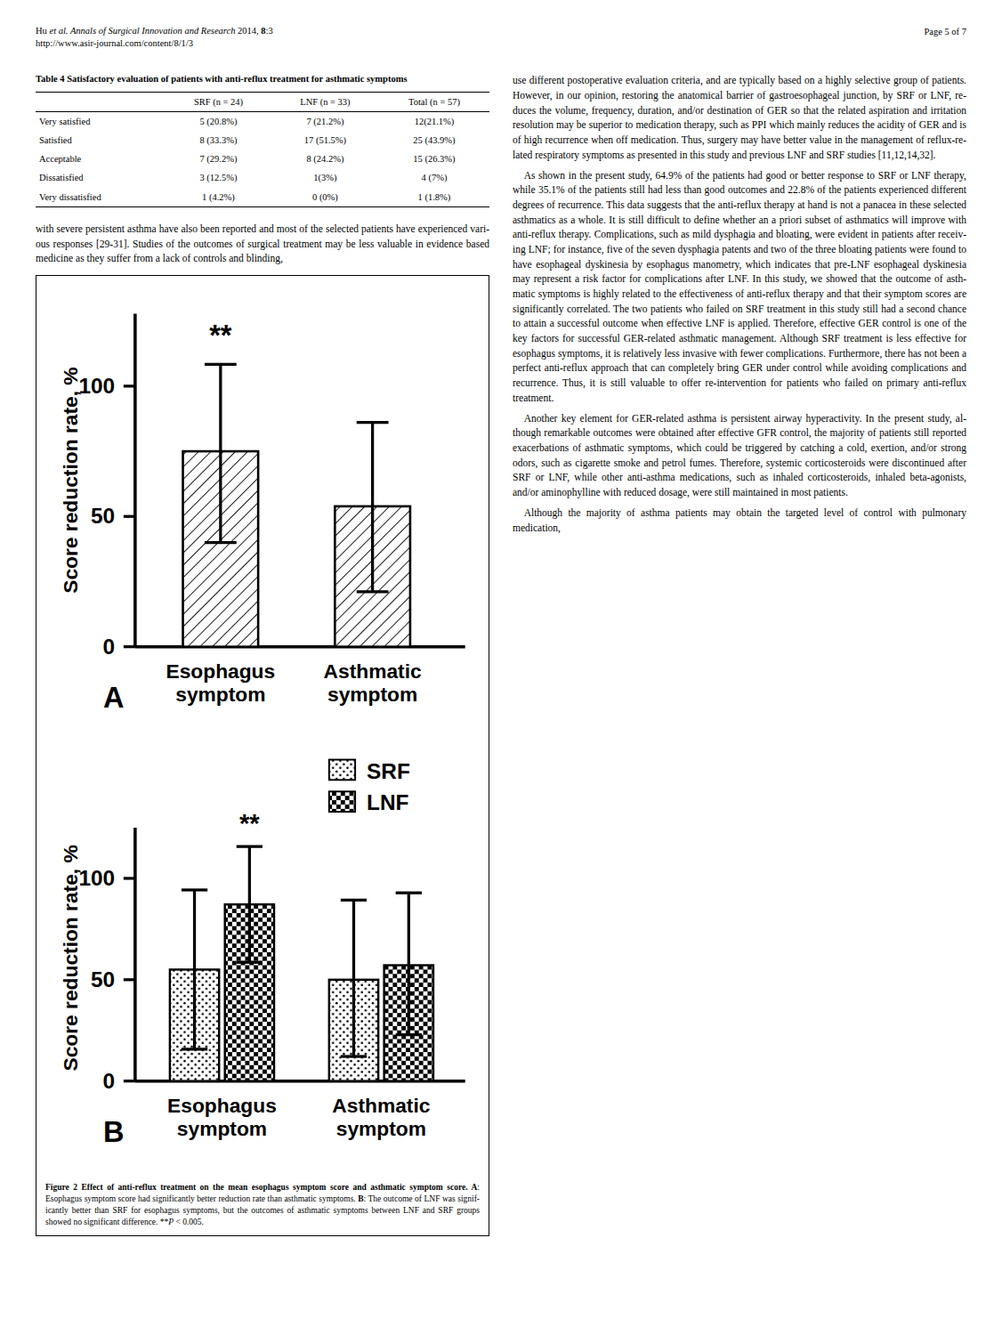Hu et al. Annals of Surgical Innovation and Research 2014, 8:3
http://www.asir-journal.com/content/8/1/3
Page 5 of 7
Table 4 Satisfactory evaluation of patients with anti-reflux treatment for asthmatic symptoms
| | SRF (n = 24) | LNF (n = 33) | Total (n = 57) |
| --- | --- | --- | --- |
| Very satisfied | 5 (20.8%) | 7 (21.2%) | 12(21.1%) |
| Satisfied | 8 (33.3%) | 17 (51.5%) | 25 (43.9%) |
| Acceptable | 7 (29.2%) | 8 (24.2%) | 15 (26.3%) |
| Dissatisfied | 3 (12.5%) | 1(3%) | 4 (7%) |
| Very dissatisfied | 1 (4.2%) | 0 (0%) | 1 (1.8%) |
with severe persistent asthma have also been reported and most of the selected patients have experienced various responses [29-31]. Studies of the outcomes of surgical treatment may be less valuable in evidence based medicine as they suffer from a lack of controls and blinding,
0 50 100 Score reduction rate, % ** Esophagus symptom Asthmatic symptom A SRF LNF 0 50 100 Score reduction rate, % ** Esophagus symptom Asthmatic symptom B
Figure 2 Effect of anti-reflux treatment on the mean esophagus symptom score and asthmatic symptom score. A: Esophagus symptom score had significantly better reduction rate than asthmatic symptoms. B: The outcome of LNF was significantly better than SRF for esophagus symptoms, but the outcomes of asthmatic symptoms between LNF and SRF groups showed no significant difference. **P < 0.005.
use different postoperative evaluation criteria, and are typically based on a highly selective group of patients. However, in our opinion, restoring the anatomical barrier of gastroesophageal junction, by SRF or LNF, reduces the volume, frequency, duration, and/or destination of GER so that the related aspiration and irritation resolution may be superior to medication therapy, such as PPI which mainly reduces the acidity of GER and is of high recurrence when off medication. Thus, surgery may have better value in the management of reflux-related respiratory symptoms as presented in this study and previous LNF and SRF studies [11,12,14,32].
As shown in the present study, 64.9% of the patients had good or better response to SRF or LNF therapy, while 35.1% of the patients still had less than good outcomes and 22.8% of the patients experienced different degrees of recurrence. This data suggests that the anti-reflux therapy at hand is not a panacea in these selected asthmatics as a whole. It is still difficult to define whether an a priori subset of asthmatics will improve with anti-reflux therapy. Complications, such as mild dysphagia and bloating, were evident in patients after receiving LNF; for instance, five of the seven dysphagia patents and two of the three bloating patients were found to have esophageal dyskinesia by esophagus manometry, which indicates that pre-LNF esophageal dyskinesia may represent a risk factor for complications after LNF. In this study, we showed that the outcome of asthmatic symptoms is highly related to the effectiveness of anti-reflux therapy and that their symptom scores are significantly correlated. The two patients who failed on SRF treatment in this study still had a second chance to attain a successful outcome when effective LNF is applied. Therefore, effective GER control is one of the key factors for successful GER-related asthmatic management. Although SRF treatment is less effective for esophagus symptoms, it is relatively less invasive with fewer complications. Furthermore, there has not been a perfect anti-reflux approach that can completely bring GER under control while avoiding complications and recurrence. Thus, it is still valuable to offer re-intervention for patients who failed on primary anti-reflux treatment.
Another key element for GER-related asthma is persistent airway hyperactivity. In the present study, although remarkable outcomes were obtained after effective GFR control, the majority of patients still reported exacerbations of asthmatic symptoms, which could be triggered by catching a cold, exertion, and/or strong odors, such as cigarette smoke and petrol fumes. Therefore, systemic corticosteroids were discontinued after SRF or LNF, while other anti-asthma medications, such as inhaled corticosteroids, inhaled beta-agonists, and/or aminophylline with reduced dosage, were still maintained in most patients.
Although the majority of asthma patients may obtain the targeted level of control with pulmonary medication,